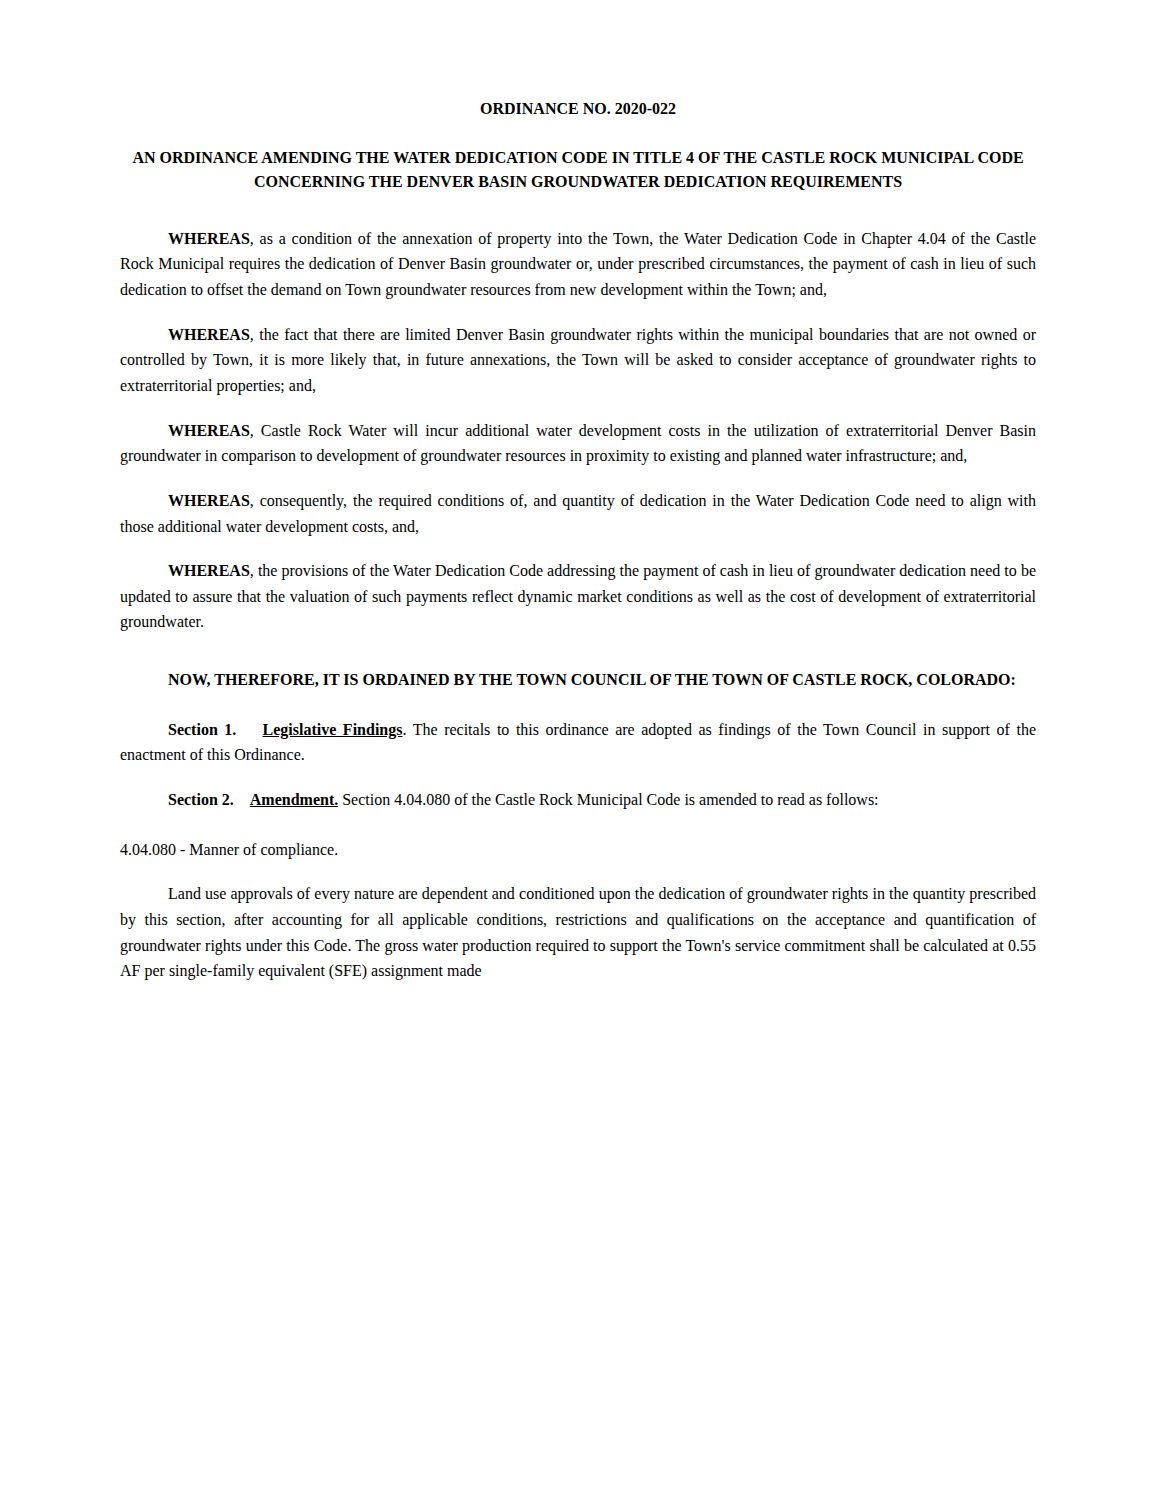Ordinance No. 2020-022
An Ordinance Amending the Water Dedication Code in Title 4 of the Castle Rock Municipal Code Concerning the Denver Basin Groundwater Dedication Requirements
WHEREAS, as a condition of the annexation of property into the Town, the Water Dedication Code in Chapter 4.04 of the Castle Rock Municipal requires the dedication of Denver Basin groundwater or, under prescribed circumstances, the payment of cash in lieu of such dedication to offset the demand on Town groundwater resources from new development within the Town; and,
WHEREAS, the fact that there are limited Denver Basin groundwater rights within the municipal boundaries that are not owned or controlled by Town, it is more likely that, in future annexations, the Town will be asked to consider acceptance of groundwater rights to extraterritorial properties; and,
WHEREAS, Castle Rock Water will incur additional water development costs in the utilization of extraterritorial Denver Basin groundwater in comparison to development of groundwater resources in proximity to existing and planned water infrastructure; and,
WHEREAS, consequently, the required conditions of, and quantity of dedication in the Water Dedication Code need to align with those additional water development costs, and,
WHEREAS, the provisions of the Water Dedication Code addressing the payment of cash in lieu of groundwater dedication need to be updated to assure that the valuation of such payments reflect dynamic market conditions as well as the cost of development of extraterritorial groundwater.
Now, therefore, it is ordained by the Town Council of the Town of Castle Rock, Colorado:
Section 1. Legislative Findings. The recitals to this ordinance are adopted as findings of the Town Council in support of the enactment of this Ordinance.
Section 2. Amendment. Section 4.04.080 of the Castle Rock Municipal Code is amended to read as follows:
4.04.080 - Manner of compliance.
Land use approvals of every nature are dependent and conditioned upon the dedication of groundwater rights in the quantity prescribed by this section, after accounting for all applicable conditions, restrictions and qualifications on the acceptance and quantification of groundwater rights under this Code. The gross water production required to support the Town's service commitment shall be calculated at 0.55 AF per single-family equivalent (SFE) assignment made